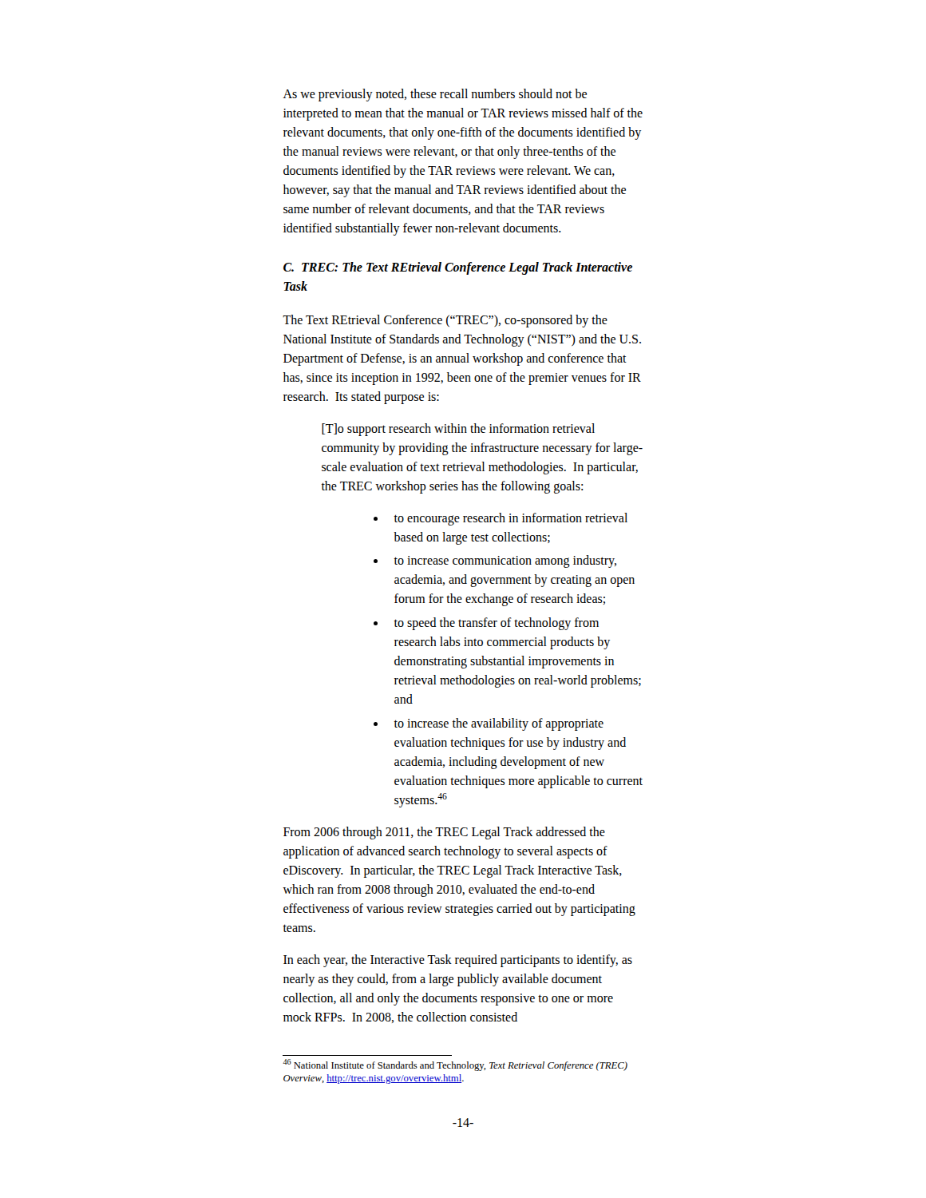As we previously noted, these recall numbers should not be interpreted to mean that the manual or TAR reviews missed half of the relevant documents, that only one-fifth of the documents identified by the manual reviews were relevant, or that only three-tenths of the documents identified by the TAR reviews were relevant. We can, however, say that the manual and TAR reviews identified about the same number of relevant documents, and that the TAR reviews identified substantially fewer non-relevant documents.
C. TREC: The Text REtrieval Conference Legal Track Interactive Task
The Text REtrieval Conference (“TREC”), co-sponsored by the National Institute of Standards and Technology (“NIST”) and the U.S. Department of Defense, is an annual workshop and conference that has, since its inception in 1992, been one of the premier venues for IR research. Its stated purpose is:
[T]o support research within the information retrieval community by providing the infrastructure necessary for large-scale evaluation of text retrieval methodologies. In particular, the TREC workshop series has the following goals:
to encourage research in information retrieval based on large test collections;
to increase communication among industry, academia, and government by creating an open forum for the exchange of research ideas;
to speed the transfer of technology from research labs into commercial products by demonstrating substantial improvements in retrieval methodologies on real-world problems; and
to increase the availability of appropriate evaluation techniques for use by industry and academia, including development of new evaluation techniques more applicable to current systems.46
From 2006 through 2011, the TREC Legal Track addressed the application of advanced search technology to several aspects of eDiscovery. In particular, the TREC Legal Track Interactive Task, which ran from 2008 through 2010, evaluated the end-to-end effectiveness of various review strategies carried out by participating teams.
In each year, the Interactive Task required participants to identify, as nearly as they could, from a large publicly available document collection, all and only the documents responsive to one or more mock RFPs. In 2008, the collection consisted
46 National Institute of Standards and Technology, Text Retrieval Conference (TREC) Overview, http://trec.nist.gov/overview.html.
-14-